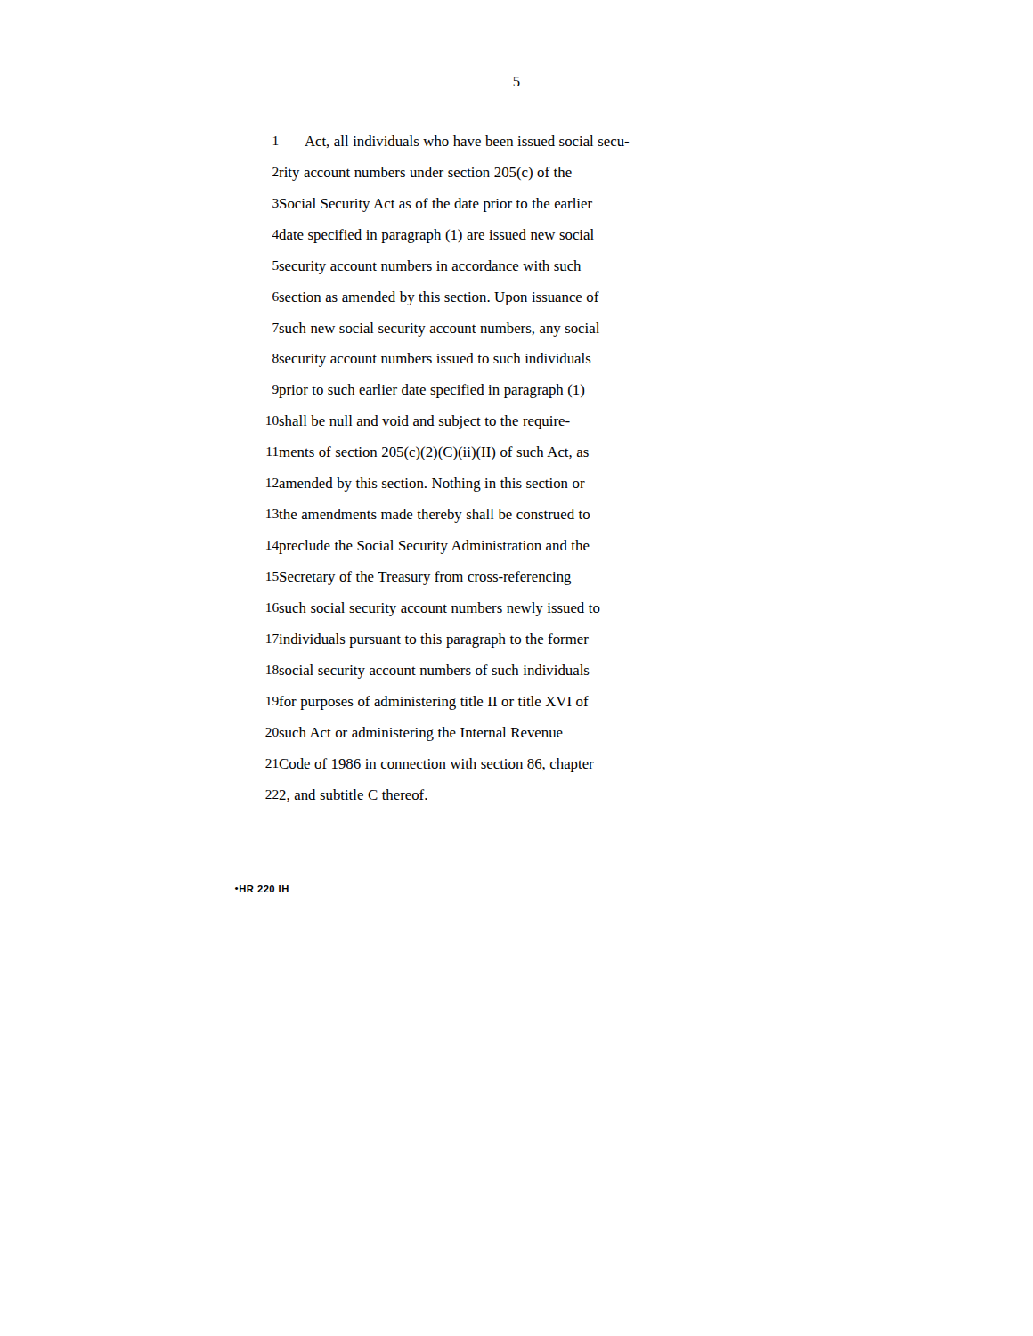5
| 1 | Act, all individuals who have been issued social secu- |
| 2 | rity account numbers under section 205(c) of the |
| 3 | Social Security Act as of the date prior to the earlier |
| 4 | date specified in paragraph (1) are issued new social |
| 5 | security account numbers in accordance with such |
| 6 | section as amended by this section. Upon issuance of |
| 7 | such new social security account numbers, any social |
| 8 | security account numbers issued to such individuals |
| 9 | prior to such earlier date specified in paragraph (1) |
| 10 | shall be null and void and subject to the require- |
| 11 | ments of section 205(c)(2)(C)(ii)(II) of such Act, as |
| 12 | amended by this section. Nothing in this section or |
| 13 | the amendments made thereby shall be construed to |
| 14 | preclude the Social Security Administration and the |
| 15 | Secretary of the Treasury from cross-referencing |
| 16 | such social security account numbers newly issued to |
| 17 | individuals pursuant to this paragraph to the former |
| 18 | social security account numbers of such individuals |
| 19 | for purposes of administering title II or title XVI of |
| 20 | such Act or administering the Internal Revenue |
| 21 | Code of 1986 in connection with section 86, chapter |
| 22 | 2, and subtitle C thereof. |
•HR 220 IH